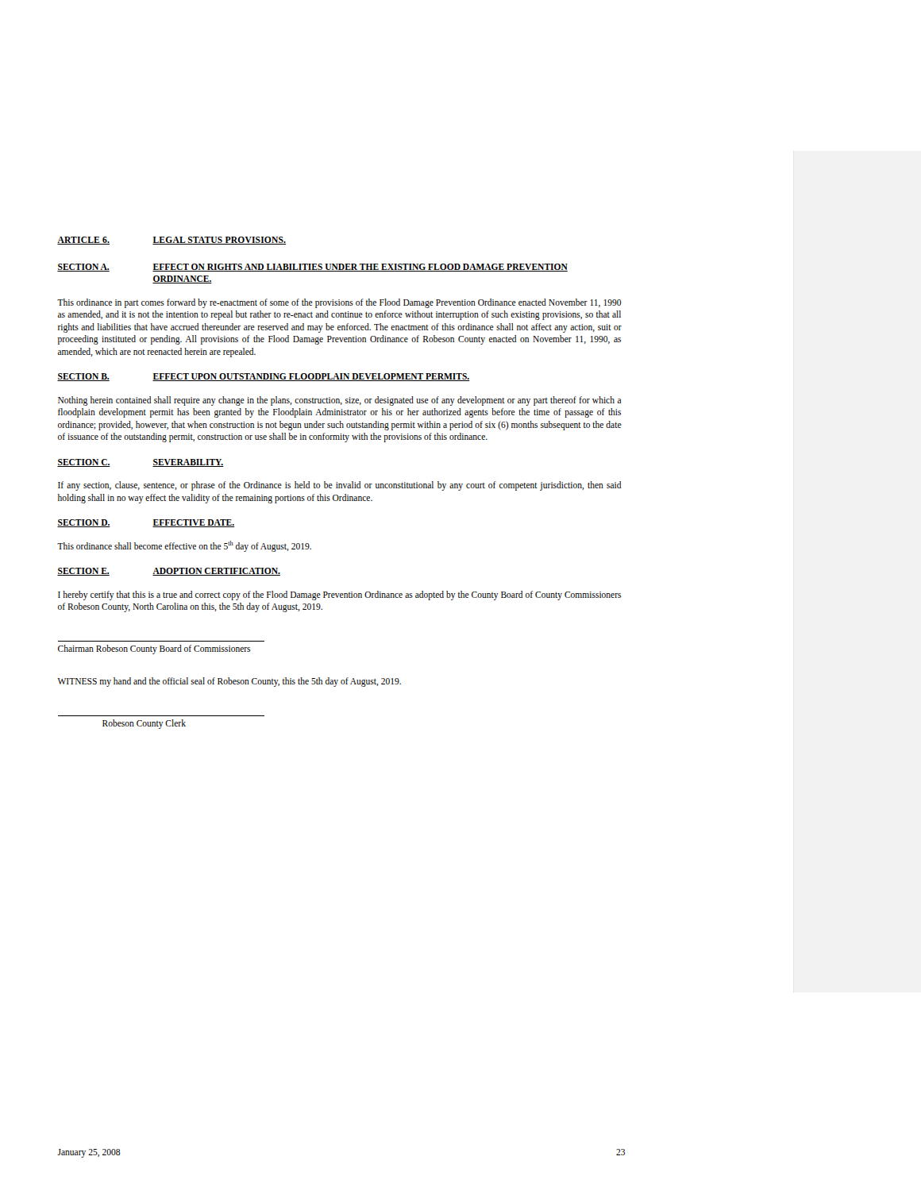ARTICLE 6. LEGAL STATUS PROVISIONS.
SECTION A. EFFECT ON RIGHTS AND LIABILITIES UNDER THE EXISTING FLOOD DAMAGE PREVENTION ORDINANCE.
This ordinance in part comes forward by re-enactment of some of the provisions of the Flood Damage Prevention Ordinance enacted November 11, 1990 as amended, and it is not the intention to repeal but rather to re-enact and continue to enforce without interruption of such existing provisions, so that all rights and liabilities that have accrued thereunder are reserved and may be enforced. The enactment of this ordinance shall not affect any action, suit or proceeding instituted or pending. All provisions of the Flood Damage Prevention Ordinance of Robeson County enacted on November 11, 1990, as amended, which are not reenacted herein are repealed.
SECTION B. EFFECT UPON OUTSTANDING FLOODPLAIN DEVELOPMENT PERMITS.
Nothing herein contained shall require any change in the plans, construction, size, or designated use of any development or any part thereof for which a floodplain development permit has been granted by the Floodplain Administrator or his or her authorized agents before the time of passage of this ordinance; provided, however, that when construction is not begun under such outstanding permit within a period of six (6) months subsequent to the date of issuance of the outstanding permit, construction or use shall be in conformity with the provisions of this ordinance.
SECTION C. SEVERABILITY.
If any section, clause, sentence, or phrase of the Ordinance is held to be invalid or unconstitutional by any court of competent jurisdiction, then said holding shall in no way effect the validity of the remaining portions of this Ordinance.
SECTION D. EFFECTIVE DATE.
This ordinance shall become effective on the 5th day of August, 2019.
SECTION E. ADOPTION CERTIFICATION.
I hereby certify that this is a true and correct copy of the Flood Damage Prevention Ordinance as adopted by the County Board of County Commissioners of Robeson County, North Carolina on this, the 5th day of August, 2019.
Chairman Robeson County Board of Commissioners
WITNESS my hand and the official seal of Robeson County, this the 5th day of August, 2019.
Robeson County Clerk
January 25, 2008 23